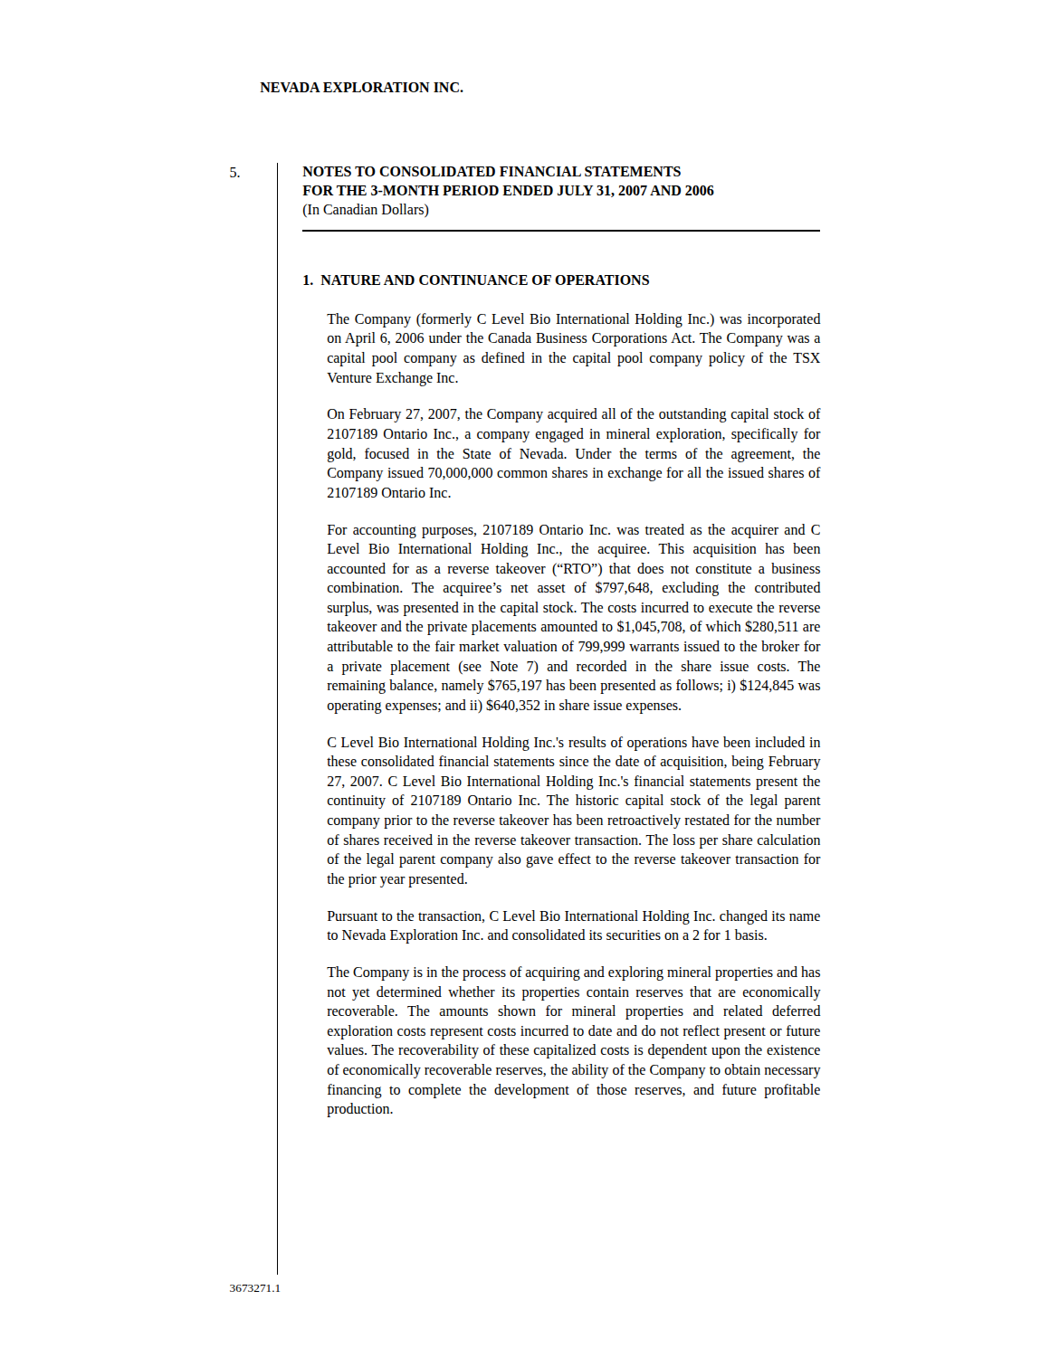NEVADA EXPLORATION INC.
5.
NOTES TO CONSOLIDATED FINANCIAL STATEMENTS
FOR THE 3-MONTH PERIOD ENDED JULY 31, 2007 AND 2006
(In Canadian Dollars)
1. NATURE AND CONTINUANCE OF OPERATIONS
The Company (formerly C Level Bio International Holding Inc.) was incorporated on April 6, 2006 under the Canada Business Corporations Act. The Company was a capital pool company as defined in the capital pool company policy of the TSX Venture Exchange Inc.
On February 27, 2007, the Company acquired all of the outstanding capital stock of 2107189 Ontario Inc., a company engaged in mineral exploration, specifically for gold, focused in the State of Nevada. Under the terms of the agreement, the Company issued 70,000,000 common shares in exchange for all the issued shares of 2107189 Ontario Inc.
For accounting purposes, 2107189 Ontario Inc. was treated as the acquirer and C Level Bio International Holding Inc., the acquiree. This acquisition has been accounted for as a reverse takeover (“RTO”) that does not constitute a business combination. The acquiree’s net asset of $797,648, excluding the contributed surplus, was presented in the capital stock. The costs incurred to execute the reverse takeover and the private placements amounted to $1,045,708, of which $280,511 are attributable to the fair market valuation of 799,999 warrants issued to the broker for a private placement (see Note 7) and recorded in the share issue costs. The remaining balance, namely $765,197 has been presented as follows; i) $124,845 was operating expenses; and ii) $640,352 in share issue expenses.
C Level Bio International Holding Inc.'s results of operations have been included in these consolidated financial statements since the date of acquisition, being February 27, 2007. C Level Bio International Holding Inc.'s financial statements present the continuity of 2107189 Ontario Inc. The historic capital stock of the legal parent company prior to the reverse takeover has been retroactively restated for the number of shares received in the reverse takeover transaction. The loss per share calculation of the legal parent company also gave effect to the reverse takeover transaction for the prior year presented.
Pursuant to the transaction, C Level Bio International Holding Inc. changed its name to Nevada Exploration Inc. and consolidated its securities on a 2 for 1 basis.
The Company is in the process of acquiring and exploring mineral properties and has not yet determined whether its properties contain reserves that are economically recoverable. The amounts shown for mineral properties and related deferred exploration costs represent costs incurred to date and do not reflect present or future values. The recoverability of these capitalized costs is dependent upon the existence of economically recoverable reserves, the ability of the Company to obtain necessary financing to complete the development of those reserves, and future profitable production.
3673271.1